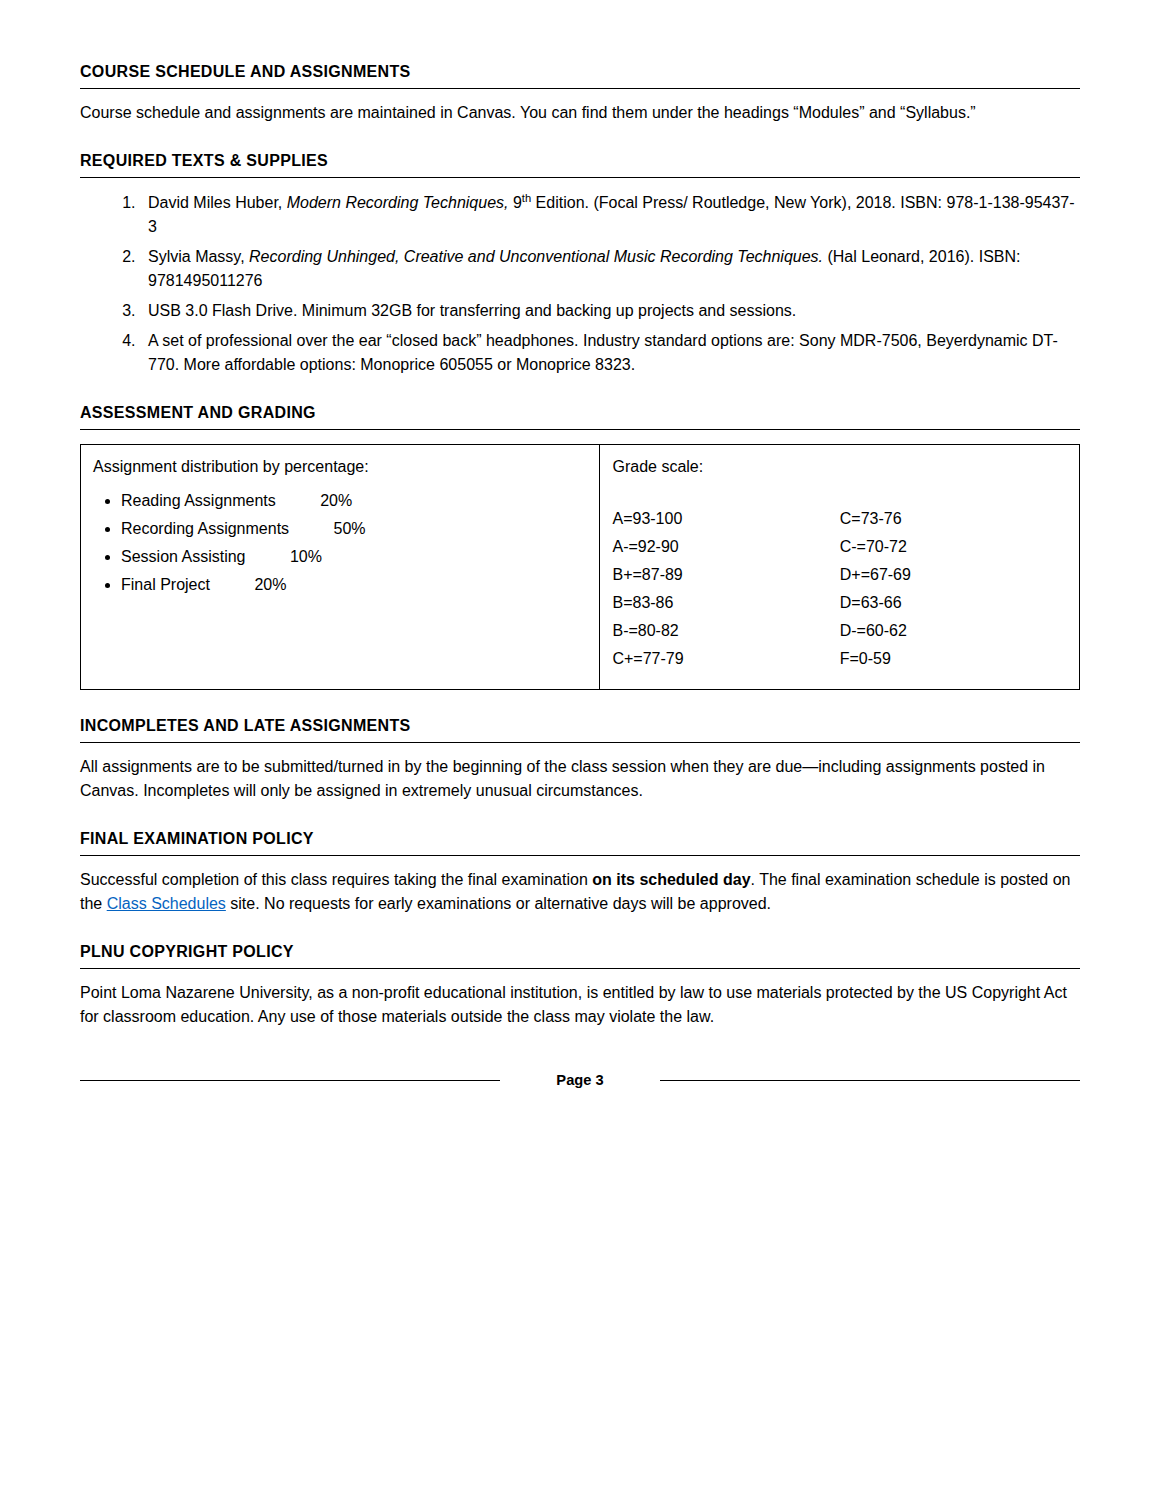Course Schedule and Assignments
Course schedule and assignments are maintained in Canvas. You can find them under the headings “Modules” and “Syllabus.”
Required Texts & Supplies
David Miles Huber, Modern Recording Techniques, 9th Edition. (Focal Press/ Routledge, New York), 2018. ISBN: 978-1-138-95437-3
Sylvia Massy, Recording Unhinged, Creative and Unconventional Music Recording Techniques. (Hal Leonard, 2016). ISBN: 9781495011276
USB 3.0 Flash Drive. Minimum 32GB for transferring and backing up projects and sessions.
A set of professional over the ear “closed back” headphones. Industry standard options are: Sony MDR-7506, Beyerdynamic DT-770. More affordable options: Monoprice 605055 or Monoprice 8323.
Assessment and Grading
| Assignment distribution by percentage: Reading Assignments 20% Recording Assignments 50% Session Assisting 10% Final Project 20% | Grade scale: A=93-100 A-=92-90 B+=87-89 B=83-86 B-=80-82 C+=77-79 C=73-76 C-=70-72 D+=67-69 D=63-66 D-=60-62 F=0-59 |
Incompletes and Late Assignments
All assignments are to be submitted/turned in by the beginning of the class session when they are due—including assignments posted in Canvas. Incompletes will only be assigned in extremely unusual circumstances.
Final Examination Policy
Successful completion of this class requires taking the final examination on its scheduled day. The final examination schedule is posted on the Class Schedules site. No requests for early examinations or alternative days will be approved.
PLNU Copyright Policy
Point Loma Nazarene University, as a non-profit educational institution, is entitled by law to use materials protected by the US Copyright Act for classroom education. Any use of those materials outside the class may violate the law.
Page 3